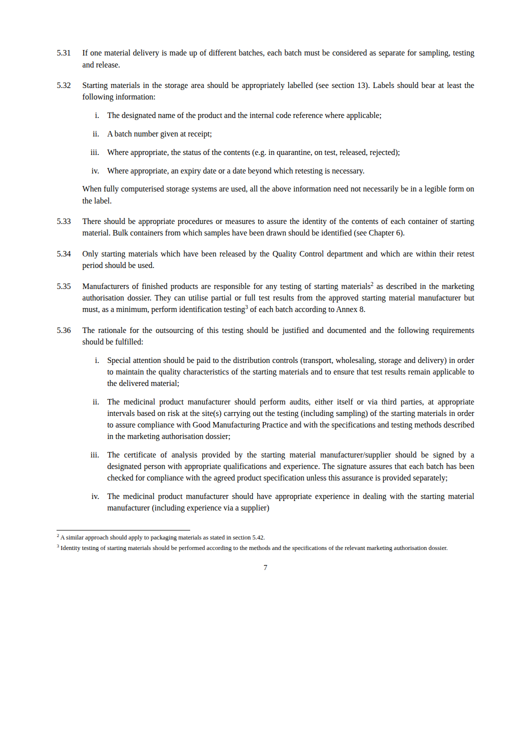5.31 If one material delivery is made up of different batches, each batch must be considered as separate for sampling, testing and release.
5.32 Starting materials in the storage area should be appropriately labelled (see section 13). Labels should bear at least the following information:
i. The designated name of the product and the internal code reference where applicable;
ii. A batch number given at receipt;
iii. Where appropriate, the status of the contents (e.g. in quarantine, on test, released, rejected);
iv. Where appropriate, an expiry date or a date beyond which retesting is necessary.
When fully computerised storage systems are used, all the above information need not necessarily be in a legible form on the label.
5.33 There should be appropriate procedures or measures to assure the identity of the contents of each container of starting material. Bulk containers from which samples have been drawn should be identified (see Chapter 6).
5.34 Only starting materials which have been released by the Quality Control department and which are within their retest period should be used.
5.35 Manufacturers of finished products are responsible for any testing of starting materials2 as described in the marketing authorisation dossier. They can utilise partial or full test results from the approved starting material manufacturer but must, as a minimum, perform identification testing3 of each batch according to Annex 8.
5.36 The rationale for the outsourcing of this testing should be justified and documented and the following requirements should be fulfilled:
i. Special attention should be paid to the distribution controls (transport, wholesaling, storage and delivery) in order to maintain the quality characteristics of the starting materials and to ensure that test results remain applicable to the delivered material;
ii. The medicinal product manufacturer should perform audits, either itself or via third parties, at appropriate intervals based on risk at the site(s) carrying out the testing (including sampling) of the starting materials in order to assure compliance with Good Manufacturing Practice and with the specifications and testing methods described in the marketing authorisation dossier;
iii. The certificate of analysis provided by the starting material manufacturer/supplier should be signed by a designated person with appropriate qualifications and experience. The signature assures that each batch has been checked for compliance with the agreed product specification unless this assurance is provided separately;
iv. The medicinal product manufacturer should have appropriate experience in dealing with the starting material manufacturer (including experience via a supplier)
2 A similar approach should apply to packaging materials as stated in section 5.42.
3 Identity testing of starting materials should be performed according to the methods and the specifications of the relevant marketing authorisation dossier.
7